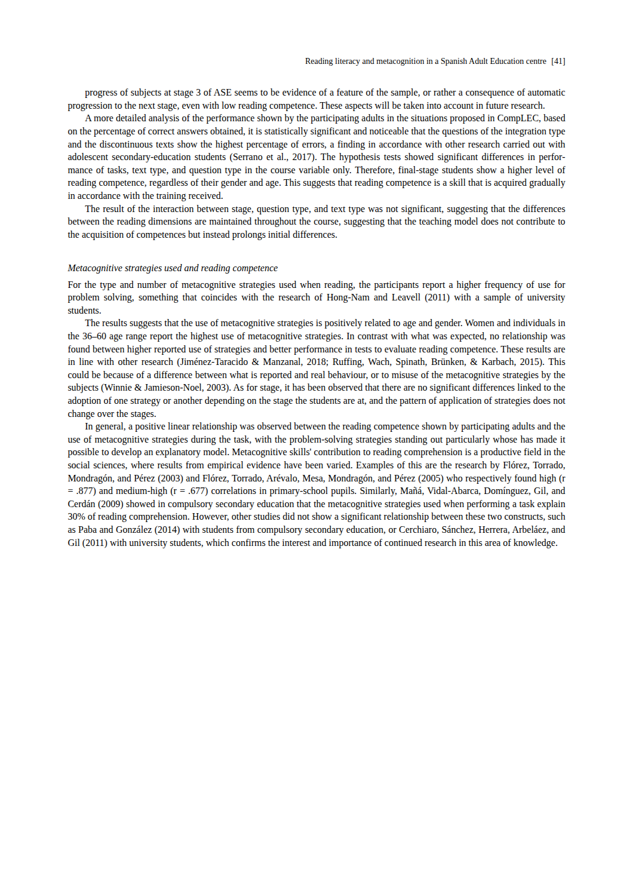Reading literacy and metacognition in a Spanish Adult Education centre[41]
progress of subjects at stage 3 of ASE seems to be evidence of a feature of the sample, or rather a consequence of automatic progression to the next stage, even with low reading competence. These aspects will be taken into account in future research.
A more detailed analysis of the performance shown by the participating adults in the situations proposed in CompLEC, based on the percentage of correct answers obtained, it is statistically significant and noticeable that the questions of the integration type and the discontinuous texts show the highest percentage of errors, a finding in accordance with other research carried out with adolescent secondary-education students (Serrano et al., 2017). The hypothesis tests showed significant differences in performance of tasks, text type, and question type in the course variable only. Therefore, final-stage students show a higher level of reading competence, regardless of their gender and age. This suggests that reading competence is a skill that is acquired gradually in accordance with the training received.
The result of the interaction between stage, question type, and text type was not significant, suggesting that the differences between the reading dimensions are maintained throughout the course, suggesting that the teaching model does not contribute to the acquisition of competences but instead prolongs initial differences.
Metacognitive strategies used and reading competence
For the type and number of metacognitive strategies used when reading, the participants report a higher frequency of use for problem solving, something that coincides with the research of Hong-Nam and Leavell (2011) with a sample of university students.
The results suggests that the use of metacognitive strategies is positively related to age and gender. Women and individuals in the 36–60 age range report the highest use of metacognitive strategies. In contrast with what was expected, no relationship was found between higher reported use of strategies and better performance in tests to evaluate reading competence. These results are in line with other research (Jiménez-Taracido & Manzanal, 2018; Ruffing, Wach, Spinath, Brünken, & Karbach, 2015). This could be because of a difference between what is reported and real behaviour, or to misuse of the metacognitive strategies by the subjects (Winnie & Jamieson-Noel, 2003). As for stage, it has been observed that there are no significant differences linked to the adoption of one strategy or another depending on the stage the students are at, and the pattern of application of strategies does not change over the stages.
In general, a positive linear relationship was observed between the reading competence shown by participating adults and the use of metacognitive strategies during the task, with the problem-solving strategies standing out particularly whose has made it possible to develop an explanatory model. Metacognitive skills' contribution to reading comprehension is a productive field in the social sciences, where results from empirical evidence have been varied. Examples of this are the research by Flórez, Torrado, Mondragón, and Pérez (2003) and Flórez, Torrado, Arévalo, Mesa, Mondragón, and Pérez (2005) who respectively found high (r = .877) and medium-high (r = .677) correlations in primary-school pupils. Similarly, Mañá, Vidal-Abarca, Domínguez, Gil, and Cerdán (2009) showed in compulsory secondary education that the metacognitive strategies used when performing a task explain 30% of reading comprehension. However, other studies did not show a significant relationship between these two constructs, such as Paba and González (2014) with students from compulsory secondary education, or Cerchiaro, Sánchez, Herrera, Arbeláez, and Gil (2011) with university students, which confirms the interest and importance of continued research in this area of knowledge.